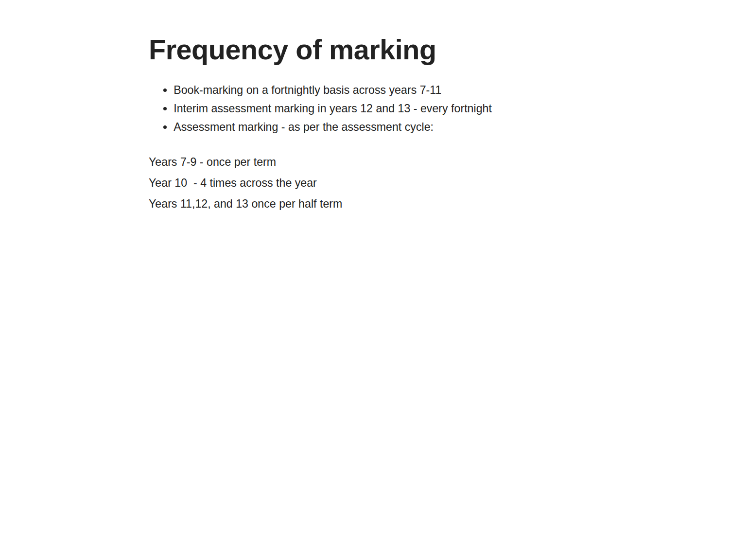Frequency of marking
Book-marking on a fortnightly basis across years 7-11
Interim assessment marking in years 12 and 13 - every fortnight
Assessment marking - as per the assessment cycle:
Years 7-9 - once per term
Year 10 - 4 times across the year
Years 11,12, and 13 once per half term